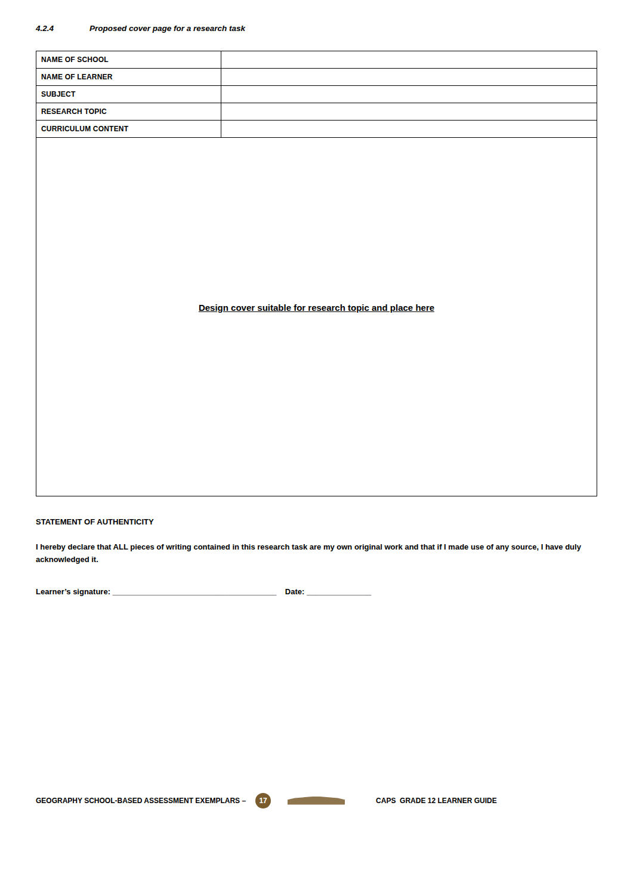4.2.4 Proposed cover page for a research task
| NAME OF SCHOOL | |
| NAME OF LEARNER | |
| SUBJECT | |
| RESEARCH TOPIC | |
| CURRICULUM CONTENT | |
Design cover suitable for research topic and place here
STATEMENT OF AUTHENTICITY
I hereby declare that ALL pieces of writing contained in this research task are my own original work and that if I made use of any source, I have duly acknowledged it.
Learner’s signature: ______________________________________ Date: _______________
GEOGRAPHY SCHOOL-BASED ASSESSMENT EXEMPLARS – 17 CAPS GRADE 12 LEARNER GUIDE